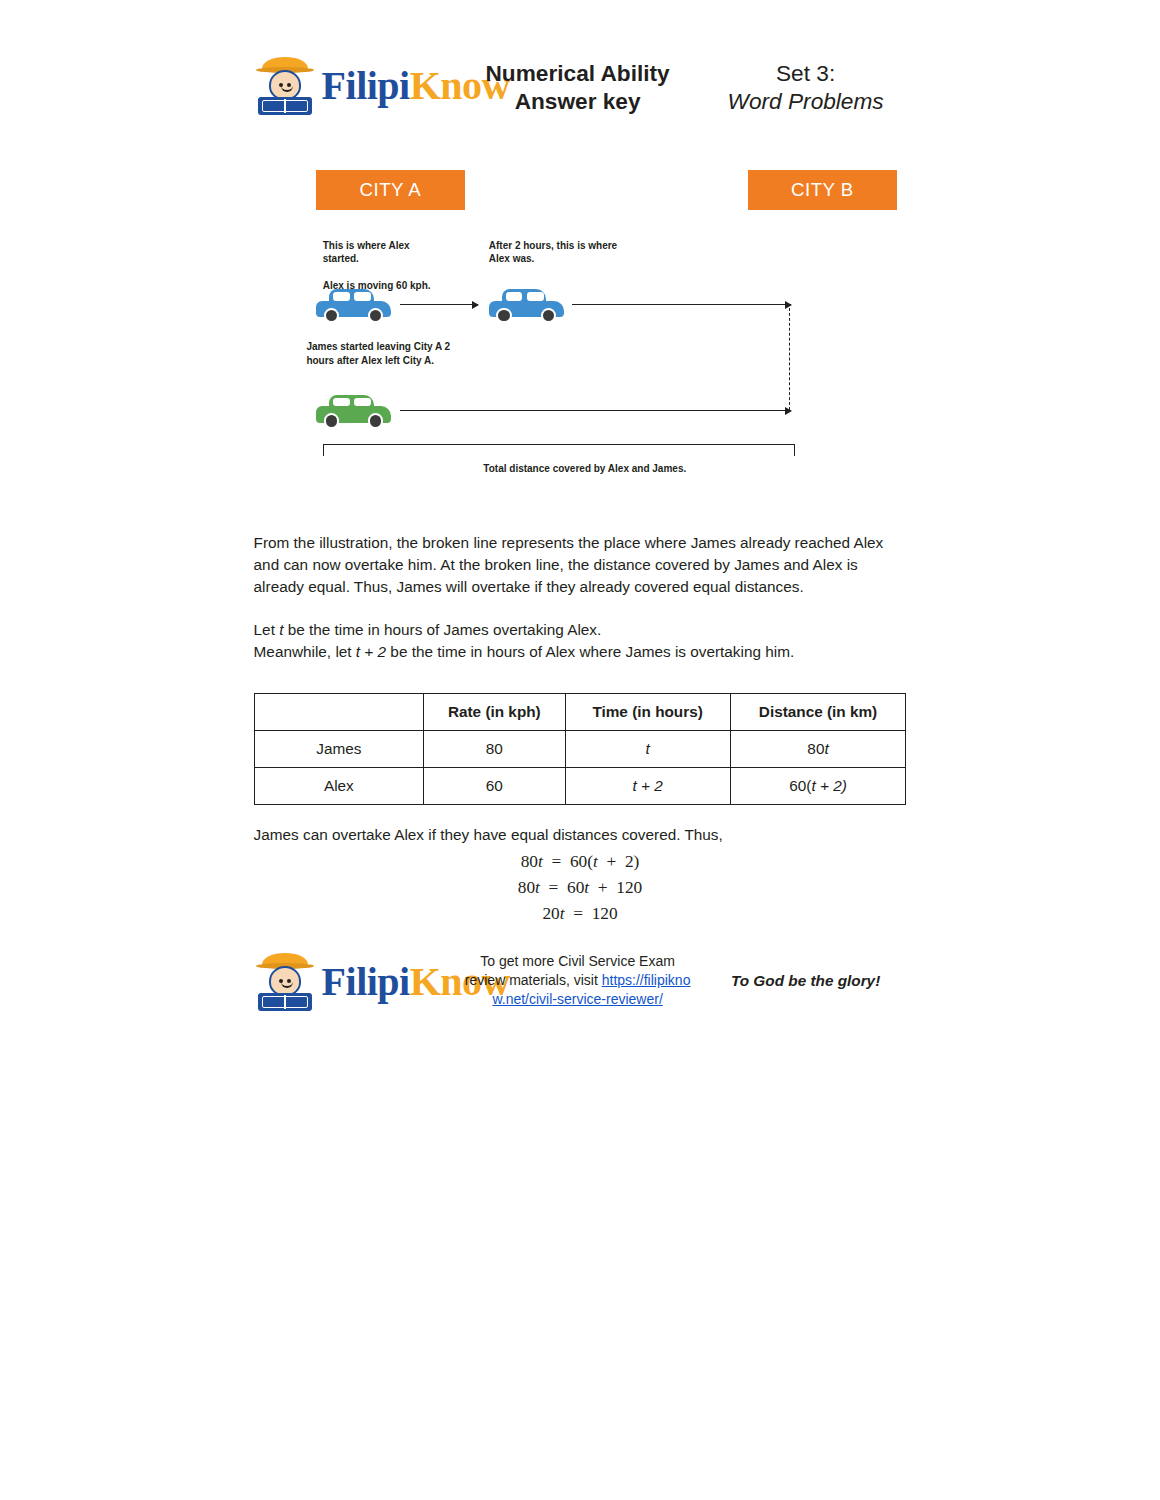Filipi Know
Numerical Ability
Answer key
Set 3:
Word Problems
CITY A
CITY B
This is where Alex started.
Alex is moving 60 kph.
After 2 hours, this is where Alex was.
James started leaving City A 2 hours after Alex left City A.
Total distance covered by Alex and James.
From the illustration, the broken line represents the place where James already reached Alex and can now overtake him. At the broken line, the distance covered by James and Alex is already equal. Thus, James will overtake if they already covered equal distances.
Let t be the time in hours of James overtaking Alex.
Meanwhile, let t + 2 be the time in hours of Alex where James is overtaking him.
| | Rate (in kph) | Time (in hours) | Distance (in km) |
| --- | --- | --- | --- |
| James | 80 | t | 80 t |
| Alex | 60 | t + 2 | 60( t + 2) |
James can overtake Alex if they have equal distances covered. Thus,
80t = 60(t + 2)
80t = 60t + 120
20t = 120
Filipi Know
To get more Civil Service Exam review materials, visit https://filipiknow.net/civil-service-reviewer/
To God be the glory!